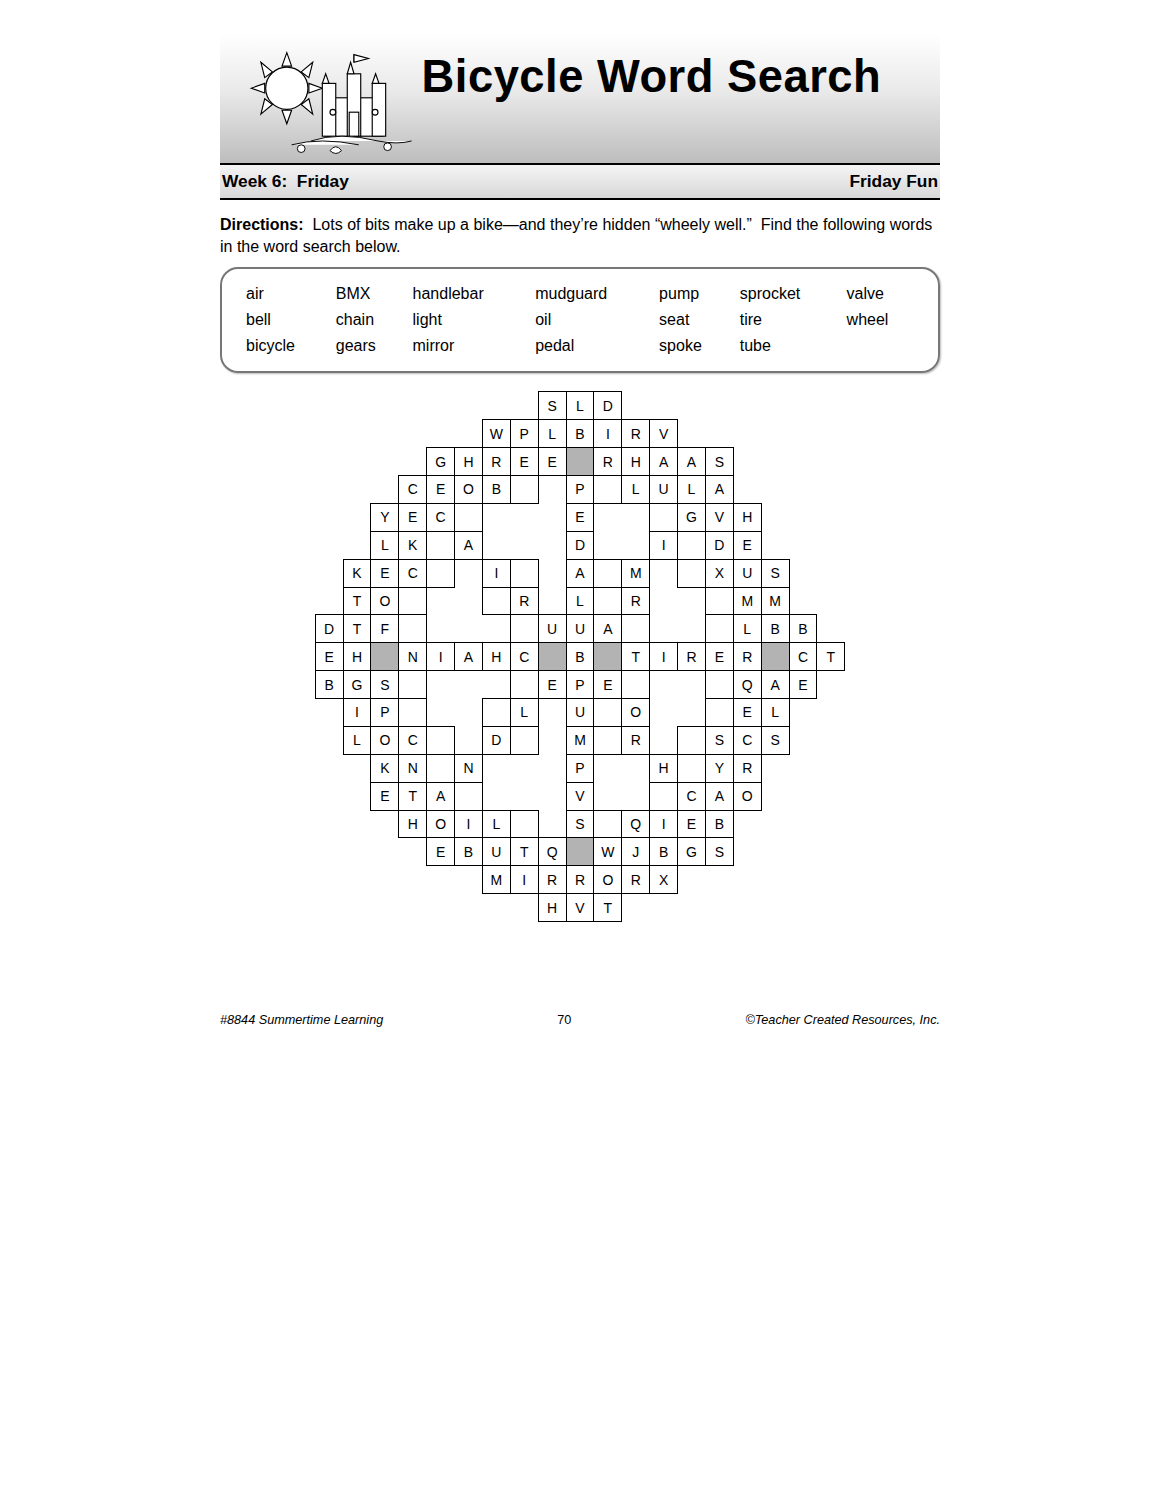Bicycle Word Search
Week 6: Friday Friday Fun
Directions: Lots of bits make up a bike—and they’re hidden “wheely well.” Find the following words in the word search below.
| air | BMX | handlebar | mudguard | pump | sprocket | valve |
| bell | chain | light | oil | seat | tire | wheel |
| bicycle | gears | mirror | pedal | spoke | tube | |
| | | | | | | | | S | L | D | | | | | | | | |
| | | | | | | W | P | L | B | I | R | V | | | | | | |
| | | | | G | H | R | E | E | | R | H | A | A | S | | | | |
| | | | C | E | O | B | | | P | | L | U | L | A | | | | |
| | | Y | E | C | | | | | E | | | | G | V | H | | | |
| | | L | K | | A | | | | D | | | I | | D | E | | | |
| | K | E | C | | | I | | | A | | M | | | X | U | S | | |
| | T | O | | | | | R | | L | | R | | | | M | M | | |
| D | T | F | | | | | | U | U | A | | | | | L | B | B | |
| E | H | | N | I | A | H | C | | B | | T | I | R | E | R | | C | T |
| B | G | S | | | | | | E | P | E | | | | | Q | A | E | |
| | I | P | | | | | L | | U | | O | | | | E | L | | |
| | L | O | C | | | D | | | M | | R | | | S | C | S | | |
| | | K | N | | N | | | | P | | | H | | Y | R | | | |
| | | E | T | A | | | | | V | | | | C | A | O | | | |
| | | | H | O | I | L | | | S | | Q | I | E | B | | | | |
| | | | | E | B | U | T | Q | | W | J | B | G | S | | | | |
| | | | | | | M | I | R | R | O | R | X | | | | | | |
| | | | | | | | | H | V | T | | | | | | | | |
#8844 Summertime Learning 70 ©Teacher Created Resources, Inc.